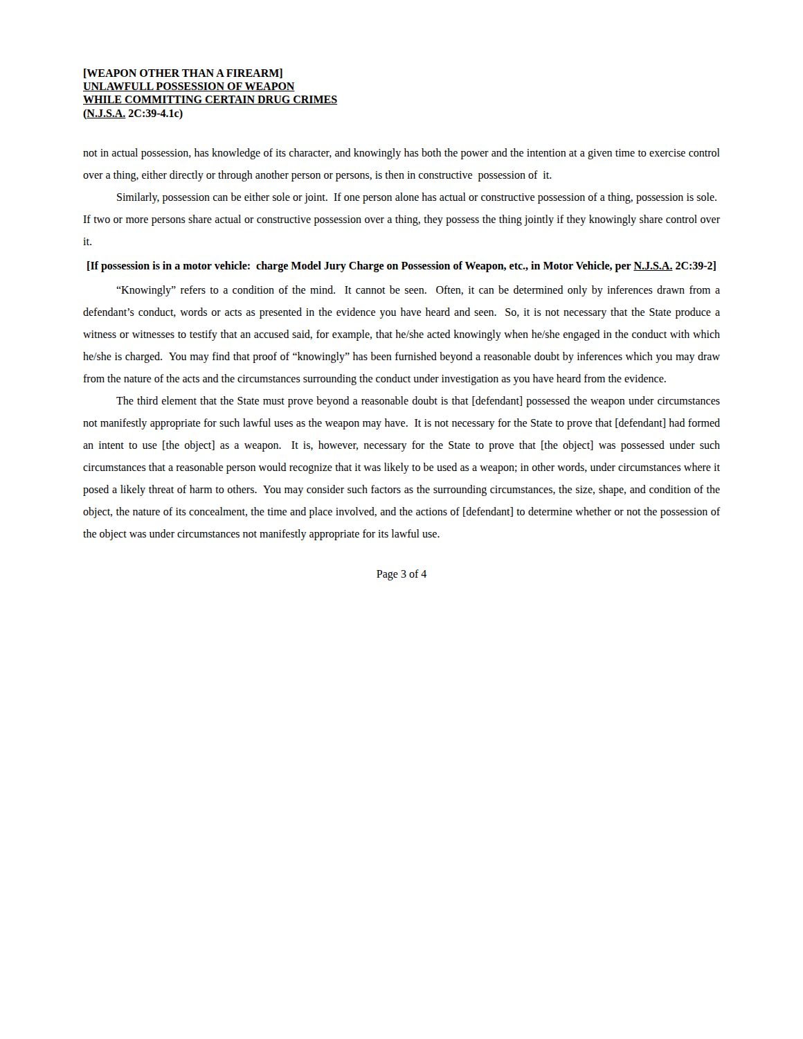[WEAPON OTHER THAN A FIREARM] UNLAWFULL POSSESSION OF WEAPON WHILE COMMITTING CERTAIN DRUG CRIMES (N.J.S.A. 2C:39-4.1c)
not in actual possession, has knowledge of its character, and knowingly has both the power and the intention at a given time to exercise control over a thing, either directly or through another person or persons, is then in constructive possession of it.
Similarly, possession can be either sole or joint. If one person alone has actual or constructive possession of a thing, possession is sole. If two or more persons share actual or constructive possession over a thing, they possess the thing jointly if they knowingly share control over it.
[If possession is in a motor vehicle: charge Model Jury Charge on Possession of Weapon, etc., in Motor Vehicle, per N.J.S.A. 2C:39-2]
“Knowingly” refers to a condition of the mind. It cannot be seen. Often, it can be determined only by inferences drawn from a defendant’s conduct, words or acts as presented in the evidence you have heard and seen. So, it is not necessary that the State produce a witness or witnesses to testify that an accused said, for example, that he/she acted knowingly when he/she engaged in the conduct with which he/she is charged. You may find that proof of “knowingly” has been furnished beyond a reasonable doubt by inferences which you may draw from the nature of the acts and the circumstances surrounding the conduct under investigation as you have heard from the evidence.
The third element that the State must prove beyond a reasonable doubt is that [defendant] possessed the weapon under circumstances not manifestly appropriate for such lawful uses as the weapon may have. It is not necessary for the State to prove that [defendant] had formed an intent to use [the object] as a weapon. It is, however, necessary for the State to prove that [the object] was possessed under such circumstances that a reasonable person would recognize that it was likely to be used as a weapon; in other words, under circumstances where it posed a likely threat of harm to others. You may consider such factors as the surrounding circumstances, the size, shape, and condition of the object, the nature of its concealment, the time and place involved, and the actions of [defendant] to determine whether or not the possession of the object was under circumstances not manifestly appropriate for its lawful use.
Page 3 of 4